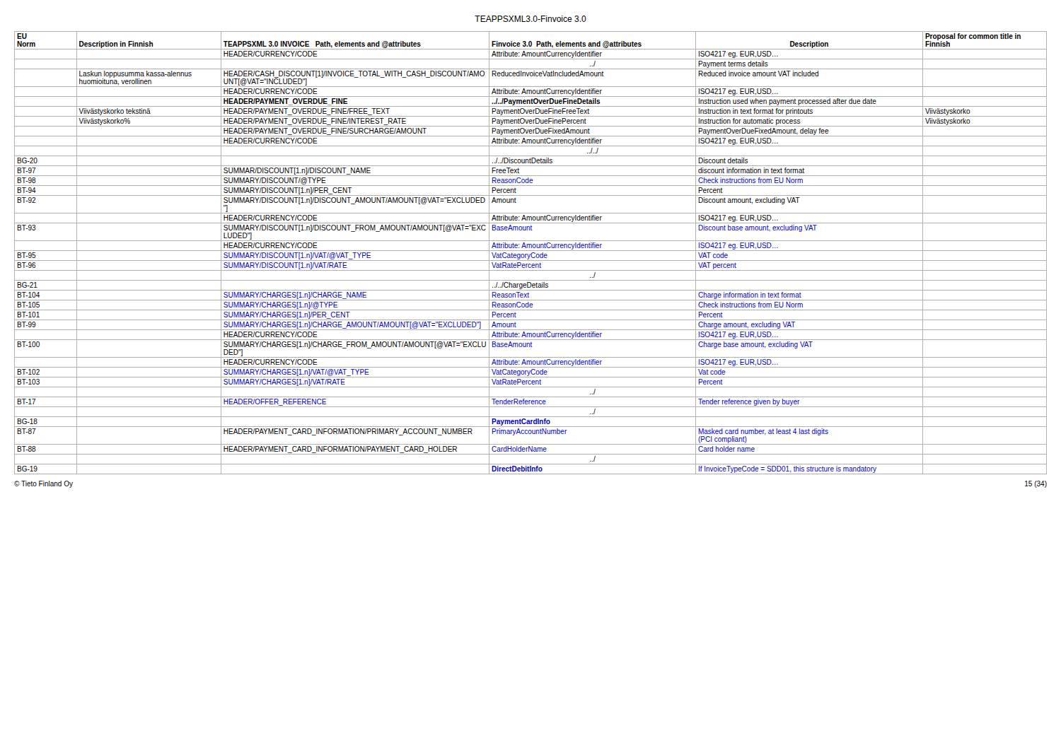TEAPPSXML3.0-Finvoice 3.0
| EU Norm | Description in Finnish | TEAPPSXML 3.0 INVOICE Path, elements and @attributes | Finvoice 3.0 Path, elements and @attributes | Description | Proposal for common title in Finnish |
| --- | --- | --- | --- | --- | --- |
| | | HEADER/CURRENCY/CODE | Attribute: AmountCurrencyIdentifier | ISO4217 eg. EUR,USD… | |
| | | | ../ | Payment terms details | |
| | Laskun loppusumma kassa-alennus huomioituna, verollinen | HEADER/CASH_DISCOUNT[1]/INVOICE_TOTAL_WITH_CASH_DISCOUNT/AMOUNT[@VAT="INCLUDED"] | ReducedInvoiceVatIncludedAmount | Reduced invoice amount VAT included | |
| | | HEADER/CURRENCY/CODE | Attribute: AmountCurrencyIdentifier | ISO4217 eg. EUR,USD… | |
| | | HEADER/PAYMENT_OVERDUE_FINE | ../../PaymentOverDueFineDetails | Instruction used when payment processed after due date | |
| | Viivästyskorko tekstinä | HEADER/PAYMENT_OVERDUE_FINE/FREE_TEXT | PaymentOverDueFineFreeText | Instruction in text format for printouts | Viivästyskorko |
| | Viivästyskorko% | HEADER/PAYMENT_OVERDUE_FINE/INTEREST_RATE | PaymentOverDueFinePercent | Instruction for automatic process | Viivästyskorko |
| | | HEADER/PAYMENT_OVERDUE_FINE/SURCHARGE/AMOUNT | PaymentOverDueFixedAmount | PaymentOverDueFixedAmount, delay fee | |
| | | HEADER/CURRENCY/CODE | Attribute: AmountCurrencyIdentifier | ISO4217 eg. EUR,USD… | |
| | | | ../../ | | |
| BG-20 | | | ../../DiscountDetails | Discount details | |
| BT-97 | | SUMMAR/DISCOUNT[1.n]/DISCOUNT_NAME | FreeText | discount information in text format | |
| BT-98 | | SUMMARY/DISCOUNT/@TYPE | ReasonCode | Check instructions from EU Norm | |
| BT-94 | | SUMMARY/DISCOUNT[1.n]/PER_CENT | Percent | Percent | |
| BT-92 | | SUMMARY/DISCOUNT[1.n]/DISCOUNT_AMOUNT/AMOUNT[@VAT="EXCLUDED"] | Amount | Discount amount, excluding VAT | |
| | | HEADER/CURRENCY/CODE | Attribute: AmountCurrencyIdentifier | ISO4217 eg. EUR,USD… | |
| BT-93 | | SUMMARY/DISCOUNT[1.n]/DISCOUNT_FROM_AMOUNT/AMOUNT[@VAT="EXCLUDED"] | BaseAmount | Discount base amount, excluding VAT | |
| | | HEADER/CURRENCY/CODE | Attribute: AmountCurrencyIdentifier | ISO4217 eg. EUR,USD… | |
| BT-95 | | SUMMARY/DISCOUNT[1.n]/VAT/@VAT_TYPE | VatCategoryCode | VAT code | |
| BT-96 | | SUMMARY/DISCOUNT[1.n]/VAT/RATE | VatRatePercent | VAT percent | |
| | | | ../ | | |
| BG-21 | | | ../../ChargeDetails | | |
| BT-104 | | SUMMARY/CHARGES[1.n]/CHARGE_NAME | ReasonText | Charge information in text format | |
| BT-105 | | SUMMARY/CHARGES[1.n]/@TYPE | ReasonCode | Check instructions from EU Norm | |
| BT-101 | | SUMMARY/CHARGES[1.n]/PER_CENT | Percent | Percent | |
| BT-99 | | SUMMARY/CHARGES[1.n]/CHARGE_AMOUNT/AMOUNT[@VAT="EXCLUDED"] | Amount | Charge amount, excluding VAT | |
| | | HEADER/CURRENCY/CODE | Attribute: AmountCurrencyIdentifier | ISO4217 eg. EUR,USD… | |
| BT-100 | | SUMMARY/CHARGES[1.n]/CHARGE_FROM_AMOUNT/AMOUNT[@VAT="EXCLUDED"] | BaseAmount | Charge base amount, excluding VAT | |
| | | HEADER/CURRENCY/CODE | Attribute: AmountCurrencyIdentifier | ISO4217 eg. EUR,USD… | |
| BT-102 | | SUMMARY/CHARGES[1.n]/VAT/@VAT_TYPE | VatCategoryCode | Vat code | |
| BT-103 | | SUMMARY/CHARGES[1.n]/VAT/RATE | VatRatePercent | Percent | |
| | | | ../ | | |
| BT-17 | | HEADER/OFFER_REFERENCE | TenderReference | Tender reference given by buyer | |
| | | | ../ | | |
| BG-18 | | | PaymentCardInfo | | |
| BT-87 | | HEADER/PAYMENT_CARD_INFORMATION/PRIMARY_ACCOUNT_NUMBER | PrimaryAccountNumber | Masked card number, at least 4 last digits (PCI compliant) | |
| BT-88 | | HEADER/PAYMENT_CARD_INFORMATION/PAYMENT_CARD_HOLDER | CardHolderName | Card holder name | |
| | | | ../ | | |
| BG-19 | | | DirectDebitInfo | If InvoiceTypeCode = SDD01, this structure is mandatory | |
© Tieto Finland Oy 15 (34)